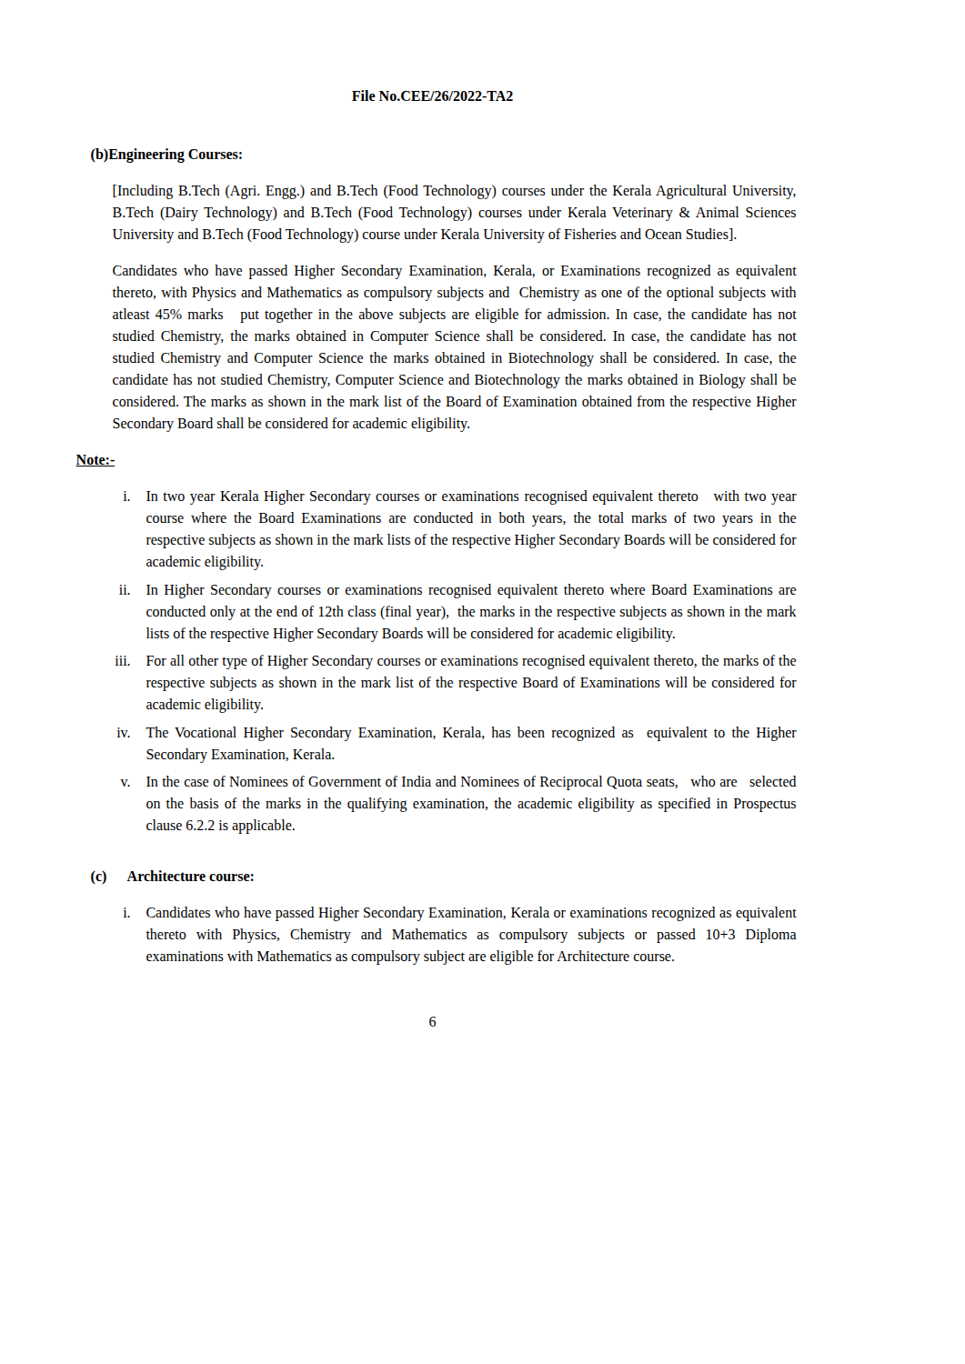File No.CEE/26/2022-TA2
(b)Engineering Courses:
[Including B.Tech (Agri. Engg.) and B.Tech (Food Technology) courses under the Kerala Agricultural University, B.Tech (Dairy Technology) and B.Tech (Food Technology) courses under Kerala Veterinary & Animal Sciences University and B.Tech (Food Technology) course under Kerala University of Fisheries and Ocean Studies].
Candidates who have passed Higher Secondary Examination, Kerala, or Examinations recognized as equivalent thereto, with Physics and Mathematics as compulsory subjects and Chemistry as one of the optional subjects with atleast 45% marks put together in the above subjects are eligible for admission. In case, the candidate has not studied Chemistry, the marks obtained in Computer Science shall be considered. In case, the candidate has not studied Chemistry and Computer Science the marks obtained in Biotechnology shall be considered. In case, the candidate has not studied Chemistry, Computer Science and Biotechnology the marks obtained in Biology shall be considered. The marks as shown in the mark list of the Board of Examination obtained from the respective Higher Secondary Board shall be considered for academic eligibility.
Note:-
In two year Kerala Higher Secondary courses or examinations recognised equivalent thereto with two year course where the Board Examinations are conducted in both years, the total marks of two years in the respective subjects as shown in the mark lists of the respective Higher Secondary Boards will be considered for academic eligibility.
In Higher Secondary courses or examinations recognised equivalent thereto where Board Examinations are conducted only at the end of 12th class (final year), the marks in the respective subjects as shown in the mark lists of the respective Higher Secondary Boards will be considered for academic eligibility.
For all other type of Higher Secondary courses or examinations recognised equivalent thereto, the marks of the respective subjects as shown in the mark list of the respective Board of Examinations will be considered for academic eligibility.
The Vocational Higher Secondary Examination, Kerala, has been recognized as equivalent to the Higher Secondary Examination, Kerala.
In the case of Nominees of Government of India and Nominees of Reciprocal Quota seats, who are selected on the basis of the marks in the qualifying examination, the academic eligibility as specified in Prospectus clause 6.2.2 is applicable.
(c) Architecture course:
Candidates who have passed Higher Secondary Examination, Kerala or examinations recognized as equivalent thereto with Physics, Chemistry and Mathematics as compulsory subjects or passed 10+3 Diploma examinations with Mathematics as compulsory subject are eligible for Architecture course.
6